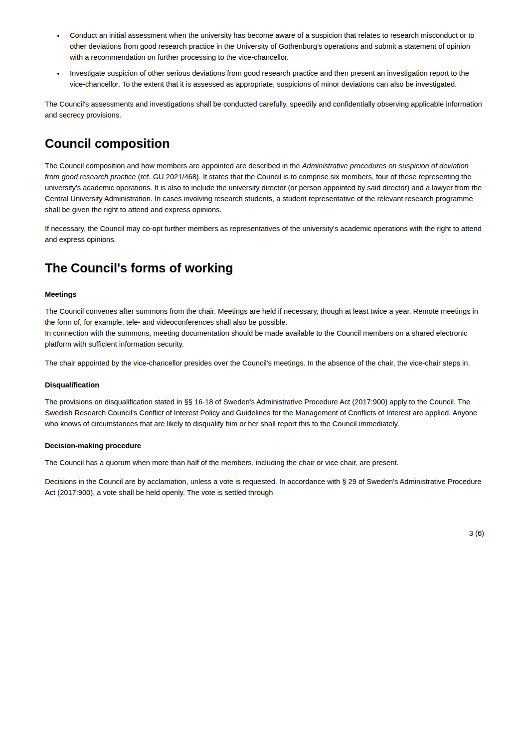Conduct an initial assessment when the university has become aware of a suspicion that relates to research misconduct or to other deviations from good research practice in the University of Gothenburg's operations and submit a statement of opinion with a recommendation on further processing to the vice-chancellor.
Investigate suspicion of other serious deviations from good research practice and then present an investigation report to the vice-chancellor. To the extent that it is assessed as appropriate, suspicions of minor deviations can also be investigated.
The Council's assessments and investigations shall be conducted carefully, speedily and confidentially observing applicable information and secrecy provisions.
Council composition
The Council composition and how members are appointed are described in the Administrative procedures on suspicion of deviation from good research practice (ref. GU 2021/468). It states that the Council is to comprise six members, four of these representing the university's academic operations. It is also to include the university director (or person appointed by said director) and a lawyer from the Central University Administration. In cases involving research students, a student representative of the relevant research programme shall be given the right to attend and express opinions.
If necessary, the Council may co-opt further members as representatives of the university's academic operations with the right to attend and express opinions.
The Council's forms of working
Meetings
The Council convenes after summons from the chair. Meetings are held if necessary, though at least twice a year. Remote meetings in the form of, for example, tele- and videoconferences shall also be possible.
In connection with the summons, meeting documentation should be made available to the Council members on a shared electronic platform with sufficient information security.
The chair appointed by the vice-chancellor presides over the Council's meetings. In the absence of the chair, the vice-chair steps in.
Disqualification
The provisions on disqualification stated in §§ 16-18 of Sweden's Administrative Procedure Act (2017:900) apply to the Council. The Swedish Research Council's Conflict of Interest Policy and Guidelines for the Management of Conflicts of Interest are applied. Anyone who knows of circumstances that are likely to disqualify him or her shall report this to the Council immediately.
Decision-making procedure
The Council has a quorum when more than half of the members, including the chair or vice chair, are present.
Decisions in the Council are by acclamation, unless a vote is requested. In accordance with § 29 of Sweden's Administrative Procedure Act (2017:900), a vote shall be held openly. The vote is settled through
3 (6)